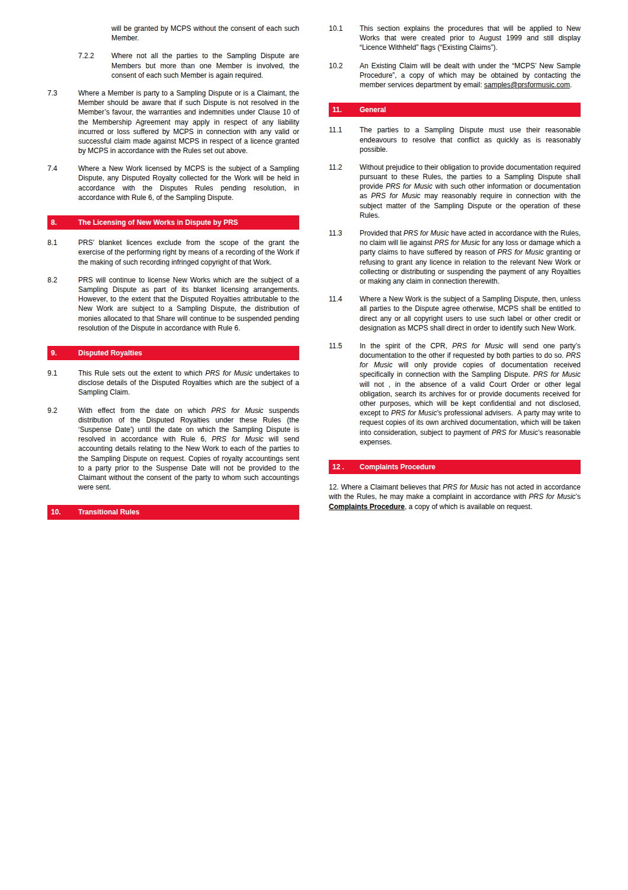will be granted by MCPS without the consent of each such Member.
7.2.2
Where not all the parties to the Sampling Dispute are Members but more than one Member is involved, the consent of each such Member is again required.
7.3
Where a Member is party to a Sampling Dispute or is a Claimant, the Member should be aware that if such Dispute is not resolved in the Member’s favour, the warranties and indemnities under Clause 10 of the Membership Agreement may apply in respect of any liability incurred or loss suffered by MCPS in connection with any valid or successful claim made against MCPS in respect of a licence granted by MCPS in accordance with the Rules set out above.
7.4
Where a New Work licensed by MCPS is the subject of a Sampling Dispute, any Disputed Royalty collected for the Work will be held in accordance with the Disputes Rules pending resolution, in accordance with Rule 6, of the Sampling Dispute.
8.
The Licensing of New Works in Dispute by PRS
8.1
PRS’ blanket licences exclude from the scope of the grant the exercise of the performing right by means of a recording of the Work if the making of such recording infringed copyright of that Work.
8.2
PRS will continue to license New Works which are the subject of a Sampling Dispute as part of its blanket licensing arrangements. However, to the extent that the Disputed Royalties attributable to the New Work are subject to a Sampling Dispute, the distribution of monies allocated to that Share will continue to be suspended pending resolution of the Dispute in accordance with Rule 6.
9.
Disputed Royalties
9.1
This Rule sets out the extent to which PRS for Music undertakes to disclose details of the Disputed Royalties which are the subject of a Sampling Claim.
9.2
With effect from the date on which PRS for Music suspends distribution of the Disputed Royalties under these Rules (the ‘Suspense Date’) until the date on which the Sampling Dispute is resolved in accordance with Rule 6, PRS for Music will send accounting details relating to the New Work to each of the parties to the Sampling Dispute on request. Copies of royalty accountings sent to a party prior to the Suspense Date will not be provided to the Claimant without the consent of the party to whom such accountings were sent.
10.
Transitional Rules
10.1
This section explains the procedures that will be applied to New Works that were created prior to August 1999 and still display “Licence Withheld” flags (“Existing Claims”).
10.2
An Existing Claim will be dealt with under the “MCPS’ New Sample Procedure”, a copy of which may be obtained by contacting the member services department by email: samples@prsformusic.com.
11.
General
11.1
The parties to a Sampling Dispute must use their reasonable endeavours to resolve that conflict as quickly as is reasonably possible.
11.2
Without prejudice to their obligation to provide documentation required pursuant to these Rules, the parties to a Sampling Dispute shall provide PRS for Music with such other information or documentation as PRS for Music may reasonably require in connection with the subject matter of the Sampling Dispute or the operation of these Rules.
11.3
Provided that PRS for Music have acted in accordance with the Rules, no claim will lie against PRS for Music for any loss or damage which a party claims to have suffered by reason of PRS for Music granting or refusing to grant any licence in relation to the relevant New Work or collecting or distributing or suspending the payment of any Royalties or making any claim in connection therewith.
11.4
Where a New Work is the subject of a Sampling Dispute, then, unless all parties to the Dispute agree otherwise, MCPS shall be entitled to direct any or all copyright users to use such label or other credit or designation as MCPS shall direct in order to identify such New Work.
11.5
In the spirit of the CPR, PRS for Music will send one party’s documentation to the other if requested by both parties to do so. PRS for Music will only provide copies of documentation received specifically in connection with the Sampling Dispute. PRS for Music will not , in the absence of a valid Court Order or other legal obligation, search its archives for or provide documents received for other purposes, which will be kept confidential and not disclosed, except to PRS for Music’s professional advisers. A party may write to request copies of its own archived documentation, which will be taken into consideration, subject to payment of PRS for Music’s reasonable expenses.
12 .
Complaints Procedure
12. Where a Claimant believes that PRS for Music has not acted in accordance with the Rules, he may make a complaint in accordance with PRS for Music’s Complaints Procedure, a copy of which is available on request.